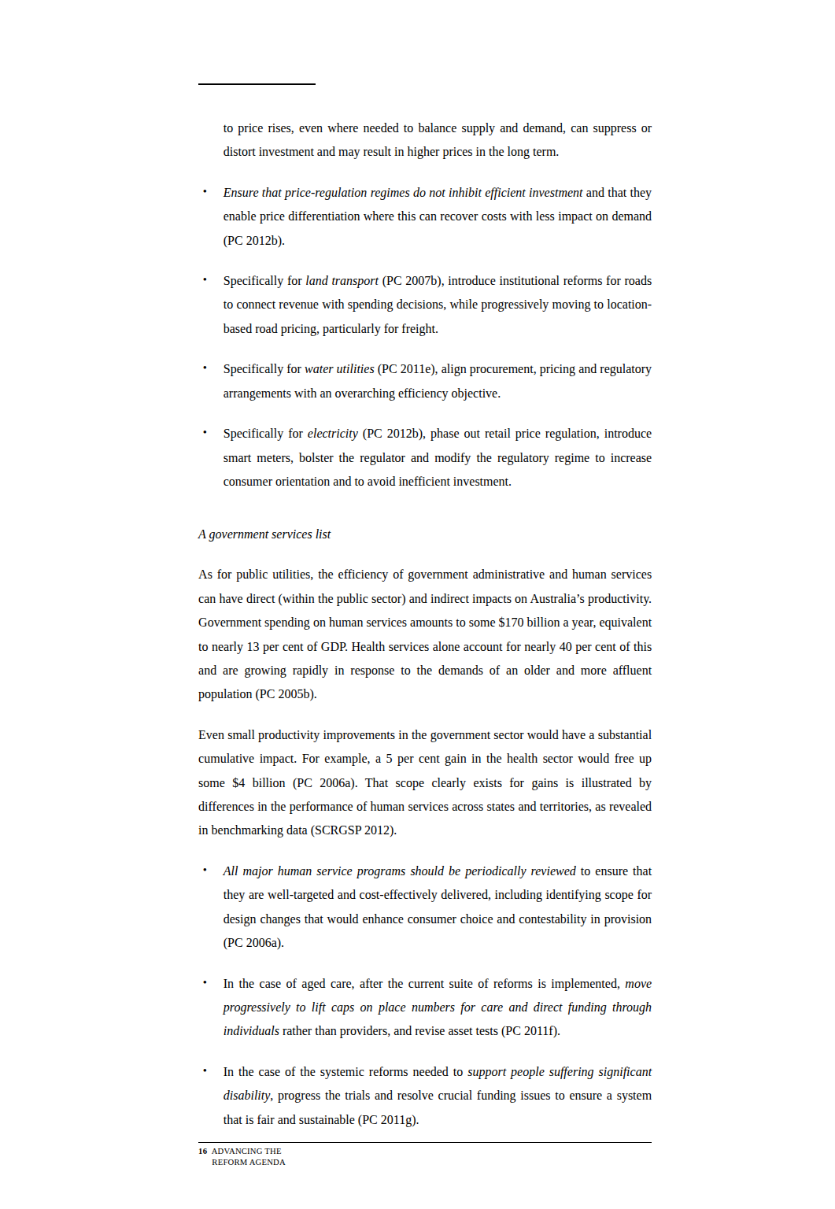to price rises, even where needed to balance supply and demand, can suppress or distort investment and may result in higher prices in the long term.
Ensure that price-regulation regimes do not inhibit efficient investment and that they enable price differentiation where this can recover costs with less impact on demand (PC 2012b).
Specifically for land transport (PC 2007b), introduce institutional reforms for roads to connect revenue with spending decisions, while progressively moving to location-based road pricing, particularly for freight.
Specifically for water utilities (PC 2011e), align procurement, pricing and regulatory arrangements with an overarching efficiency objective.
Specifically for electricity (PC 2012b), phase out retail price regulation, introduce smart meters, bolster the regulator and modify the regulatory regime to increase consumer orientation and to avoid inefficient investment.
A government services list
As for public utilities, the efficiency of government administrative and human services can have direct (within the public sector) and indirect impacts on Australia’s productivity. Government spending on human services amounts to some $170 billion a year, equivalent to nearly 13 per cent of GDP. Health services alone account for nearly 40 per cent of this and are growing rapidly in response to the demands of an older and more affluent population (PC 2005b).
Even small productivity improvements in the government sector would have a substantial cumulative impact. For example, a 5 per cent gain in the health sector would free up some $4 billion (PC 2006a). That scope clearly exists for gains is illustrated by differences in the performance of human services across states and territories, as revealed in benchmarking data (SCRGSP 2012).
All major human service programs should be periodically reviewed to ensure that they are well-targeted and cost-effectively delivered, including identifying scope for design changes that would enhance consumer choice and contestability in provision (PC 2006a).
In the case of aged care, after the current suite of reforms is implemented, move progressively to lift caps on place numbers for care and direct funding through individuals rather than providers, and revise asset tests (PC 2011f).
In the case of the systemic reforms needed to support people suffering significant disability, progress the trials and resolve crucial funding issues to ensure a system that is fair and sustainable (PC 2011g).
16 ADVANCING THE
REFORM AGENDA